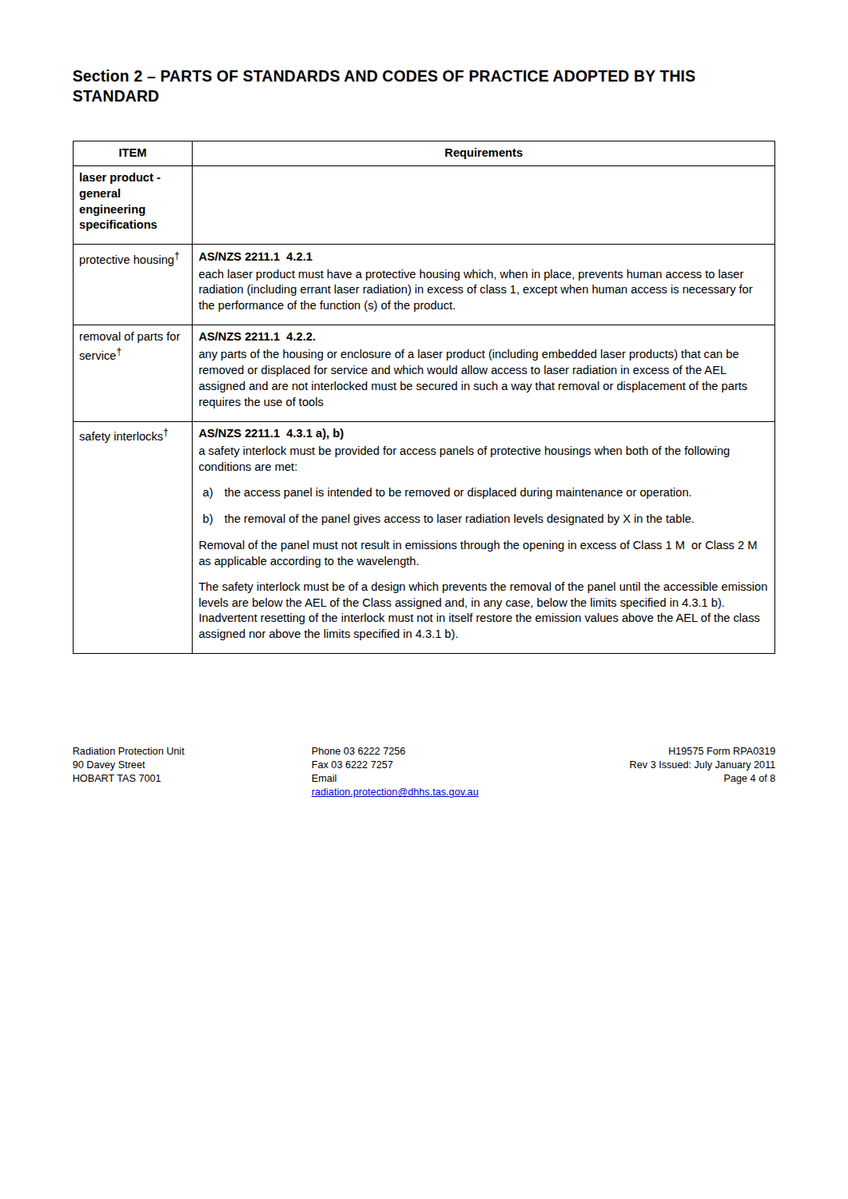Section 2 – PARTS OF STANDARDS AND CODES OF PRACTICE ADOPTED BY THIS STANDARD
| ITEM | Requirements |
| --- | --- |
| laser product -general engineering specifications | |
| protective housing † | AS/NZS 2211.1 4.2.1 each laser product must have a protective housing which, when in place, prevents human access to laser radiation (including errant laser radiation) in excess of class 1, except when human access is necessary for the performance of the function (s) of the product. |
| removal of parts for service † | AS/NZS 2211.1 4.2.2. any parts of the housing or enclosure of a laser product (including embedded laser products) that can be removed or displaced for service and which would allow access to laser radiation in excess of the AEL assigned and are not interlocked must be secured in such a way that removal or displacement of the parts requires the use of tools |
| safety interlocks † | AS/NZS 2211.1 4.3.1 a), b) a safety interlock must be provided for access panels of protective housings when both of the following conditions are met: a) the access panel is intended to be removed or displaced during maintenance or operation. b) the removal of the panel gives access to laser radiation levels designated by X in the table. Removal of the panel must not result in emissions through the opening in excess of Class 1 M or Class 2 M as applicable according to the wavelength. The safety interlock must be of a design which prevents the removal of the panel until the accessible emission levels are below the AEL of the Class assigned and, in any case, below the limits specified in 4.3.1 b). Inadvertent resetting of the interlock must not in itself restore the emission values above the AEL of the class assigned nor above the limits specified in 4.3.1 b). |
| Radiation Protection Unit | Phone 03 6222 7256 | H19575 Form RPA0319 |
| 90 Davey Street | Fax 03 6222 7257 | Rev 3 Issued: July January 2011 |
| HOBART TAS 7001 | Email | Page 4 of 8 |
| | radiation.protection@dhhs.tas.gov.au |